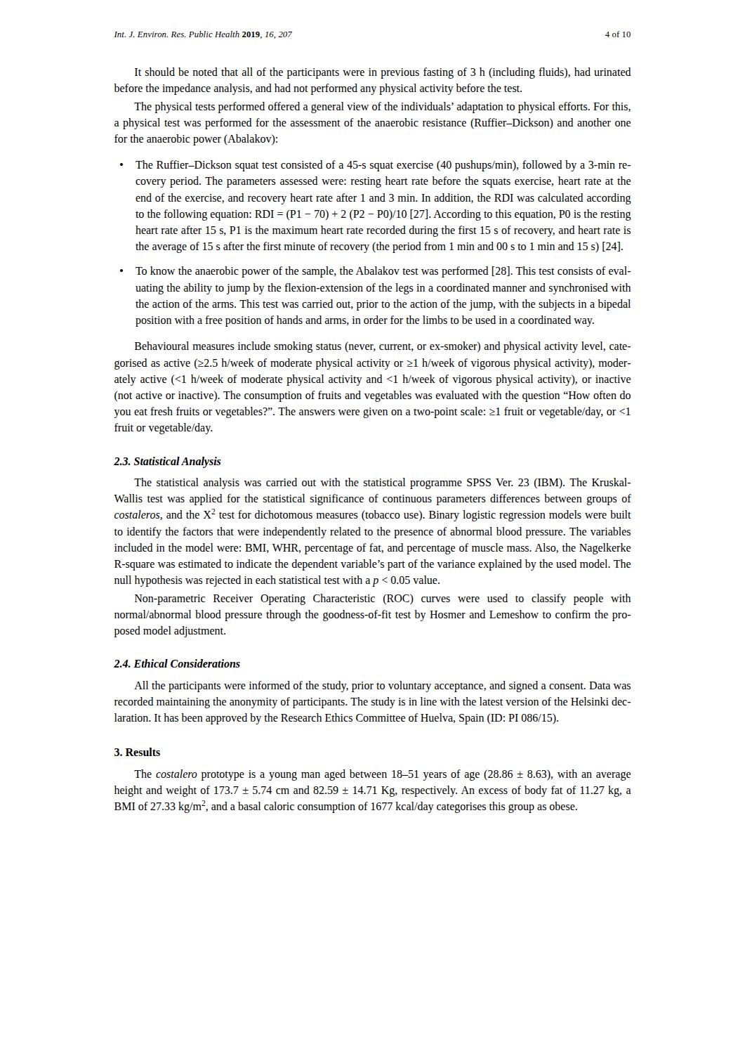Int. J. Environ. Res. Public Health 2019, 16, 207 4 of 10
It should be noted that all of the participants were in previous fasting of 3 h (including fluids), had urinated before the impedance analysis, and had not performed any physical activity before the test.
The physical tests performed offered a general view of the individuals’ adaptation to physical efforts. For this, a physical test was performed for the assessment of the anaerobic resistance (Ruffier–Dickson) and another one for the anaerobic power (Abalakov):
The Ruffier–Dickson squat test consisted of a 45-s squat exercise (40 pushups/min), followed by a 3-min recovery period. The parameters assessed were: resting heart rate before the squats exercise, heart rate at the end of the exercise, and recovery heart rate after 1 and 3 min. In addition, the RDI was calculated according to the following equation: RDI = (P1 − 70) + 2 (P2 − P0)/10 [27]. According to this equation, P0 is the resting heart rate after 15 s, P1 is the maximum heart rate recorded during the first 15 s of recovery, and heart rate is the average of 15 s after the first minute of recovery (the period from 1 min and 00 s to 1 min and 15 s) [24].
To know the anaerobic power of the sample, the Abalakov test was performed [28]. This test consists of evaluating the ability to jump by the flexion-extension of the legs in a coordinated manner and synchronised with the action of the arms. This test was carried out, prior to the action of the jump, with the subjects in a bipedal position with a free position of hands and arms, in order for the limbs to be used in a coordinated way.
Behavioural measures include smoking status (never, current, or ex-smoker) and physical activity level, categorised as active (≥2.5 h/week of moderate physical activity or ≥1 h/week of vigorous physical activity), moderately active (<1 h/week of moderate physical activity and <1 h/week of vigorous physical activity), or inactive (not active or inactive). The consumption of fruits and vegetables was evaluated with the question “How often do you eat fresh fruits or vegetables?”. The answers were given on a two-point scale: ≥1 fruit or vegetable/day, or <1 fruit or vegetable/day.
2.3. Statistical Analysis
The statistical analysis was carried out with the statistical programme SPSS Ver. 23 (IBM). The Kruskal-Wallis test was applied for the statistical significance of continuous parameters differences between groups of costaleros, and the X2 test for dichotomous measures (tobacco use). Binary logistic regression models were built to identify the factors that were independently related to the presence of abnormal blood pressure. The variables included in the model were: BMI, WHR, percentage of fat, and percentage of muscle mass. Also, the Nagelkerke R-square was estimated to indicate the dependent variable’s part of the variance explained by the used model. The null hypothesis was rejected in each statistical test with a p < 0.05 value.
Non-parametric Receiver Operating Characteristic (ROC) curves were used to classify people with normal/abnormal blood pressure through the goodness-of-fit test by Hosmer and Lemeshow to confirm the proposed model adjustment.
2.4. Ethical Considerations
All the participants were informed of the study, prior to voluntary acceptance, and signed a consent. Data was recorded maintaining the anonymity of participants. The study is in line with the latest version of the Helsinki declaration. It has been approved by the Research Ethics Committee of Huelva, Spain (ID: PI 086/15).
3. Results
The costalero prototype is a young man aged between 18–51 years of age (28.86 ± 8.63), with an average height and weight of 173.7 ± 5.74 cm and 82.59 ± 14.71 Kg, respectively. An excess of body fat of 11.27 kg, a BMI of 27.33 kg/m2, and a basal caloric consumption of 1677 kcal/day categorises this group as obese.